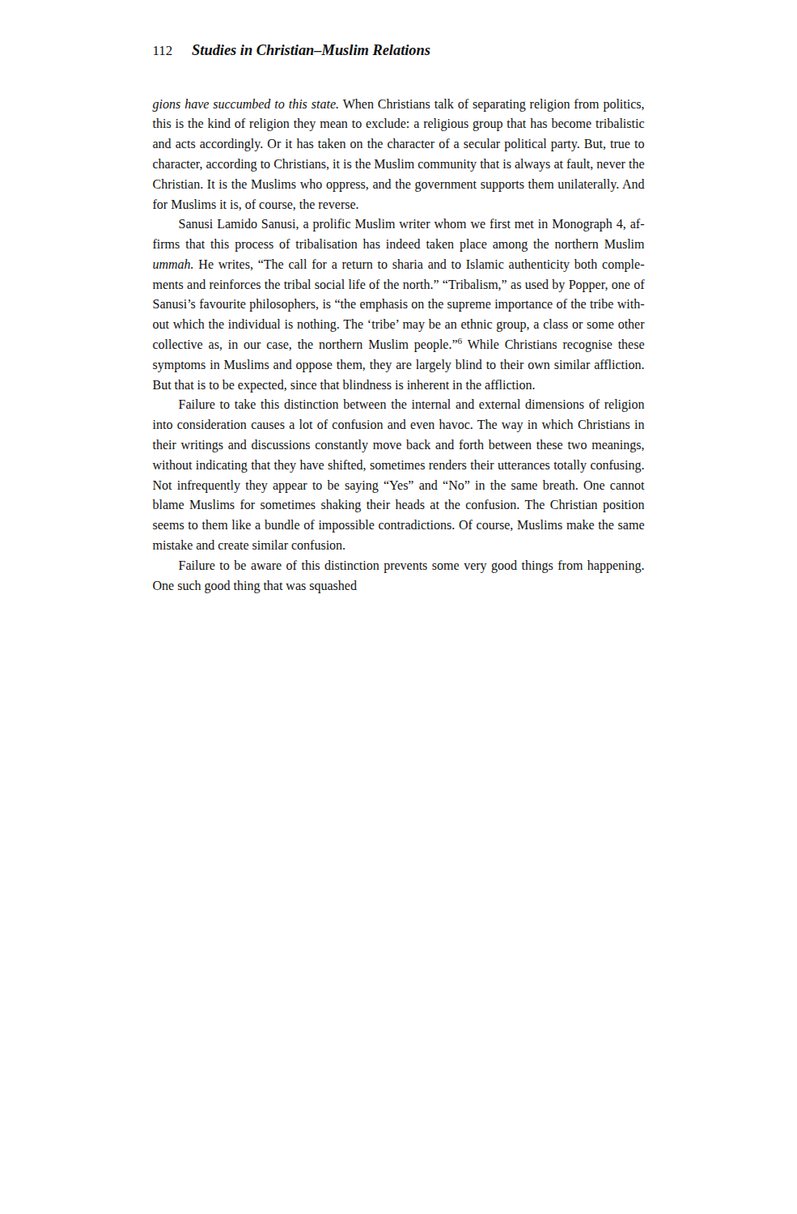112 Studies in Christian–Muslim Relations
gions have succumbed to this state. When Christians talk of separating religion from politics, this is the kind of religion they mean to exclude: a religious group that has become tribalistic and acts accordingly. Or it has taken on the character of a secular political party. But, true to character, according to Christians, it is the Muslim community that is always at fault, never the Christian. It is the Muslims who oppress, and the government supports them unilaterally. And for Muslims it is, of course, the reverse.
Sanusi Lamido Sanusi, a prolific Muslim writer whom we first met in Monograph 4, affirms that this process of tribalisation has indeed taken place among the northern Muslim ummah. He writes, “The call for a return to sharia and to Islamic authenticity both complements and reinforces the tribal social life of the north.” “Tribalism,” as used by Popper, one of Sanusi’s favourite philosophers, is “the emphasis on the supreme importance of the tribe without which the individual is nothing. The ‘tribe’ may be an ethnic group, a class or some other collective as, in our case, the northern Muslim people.”6 While Christians recognise these symptoms in Muslims and oppose them, they are largely blind to their own similar affliction. But that is to be expected, since that blindness is inherent in the affliction.
Failure to take this distinction between the internal and external dimensions of religion into consideration causes a lot of confusion and even havoc. The way in which Christians in their writings and discussions constantly move back and forth between these two meanings, without indicating that they have shifted, sometimes renders their utterances totally confusing. Not infrequently they appear to be saying “Yes” and “No” in the same breath. One cannot blame Muslims for sometimes shaking their heads at the confusion. The Christian position seems to them like a bundle of impossible contradictions. Of course, Muslims make the same mistake and create similar confusion.
Failure to be aware of this distinction prevents some very good things from happening. One such good thing that was squashed